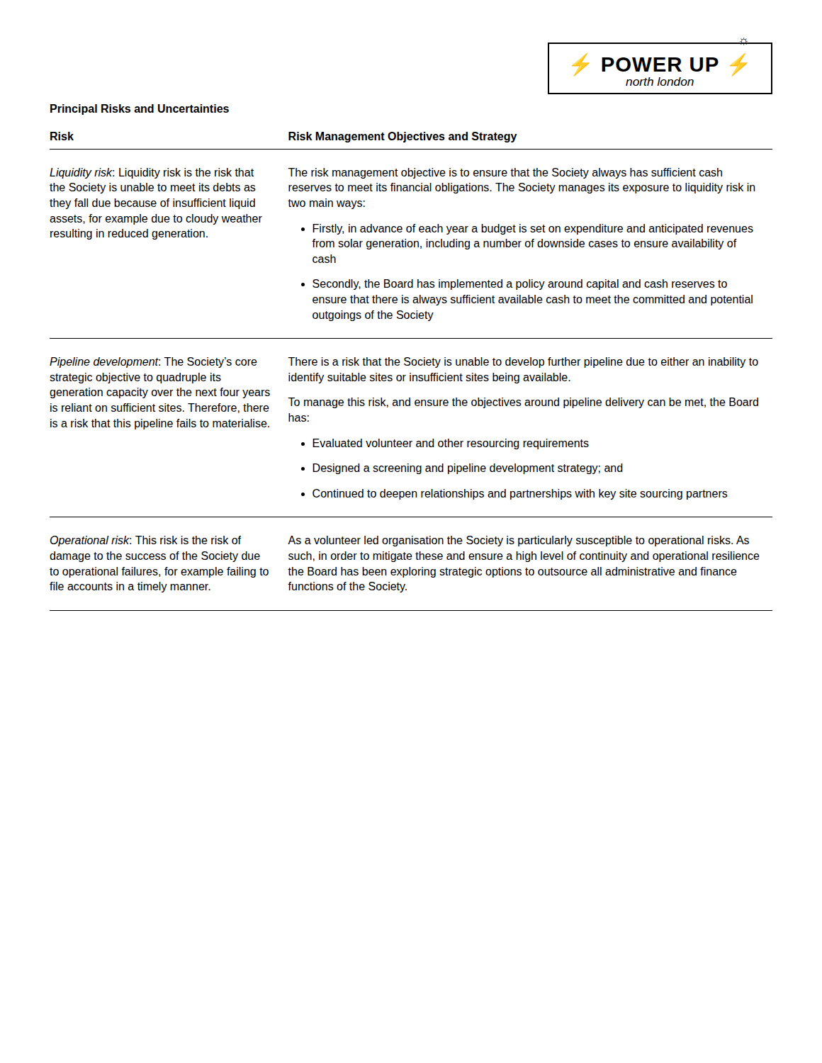☼
⚡ POWER UP ⚡
north london
Principal Risks and Uncertainties
| Risk | Risk Management Objectives and Strategy |
| --- | --- |
| Liquidity risk : Liquidity risk is the risk that the Society is unable to meet its debts as they fall due because of insufficient liquid assets, for example due to cloudy weather resulting in reduced generation. | The risk management objective is to ensure that the Society always has sufficient cash reserves to meet its financial obligations. The Society manages its exposure to liquidity risk in two main ways: Firstly, in advance of each year a budget is set on expenditure and anticipated revenues from solar generation, including a number of downside cases to ensure availability of cash Secondly, the Board has implemented a policy around capital and cash reserves to ensure that there is always sufficient available cash to meet the committed and potential outgoings of the Society |
| Pipeline development : The Society’s core strategic objective to quadruple its generation capacity over the next four years is reliant on sufficient sites. Therefore, there is a risk that this pipeline fails to materialise. | There is a risk that the Society is unable to develop further pipeline due to either an inability to identify suitable sites or insufficient sites being available. To manage this risk, and ensure the objectives around pipeline delivery can be met, the Board has: Evaluated volunteer and other resourcing requirements Designed a screening and pipeline development strategy; and Continued to deepen relationships and partnerships with key site sourcing partners |
| Operational risk : This risk is the risk of damage to the success of the Society due to operational failures, for example failing to file accounts in a timely manner. | As a volunteer led organisation the Society is particularly susceptible to operational risks. As such, in order to mitigate these and ensure a high level of continuity and operational resilience the Board has been exploring strategic options to outsource all administrative and finance functions of the Society. |